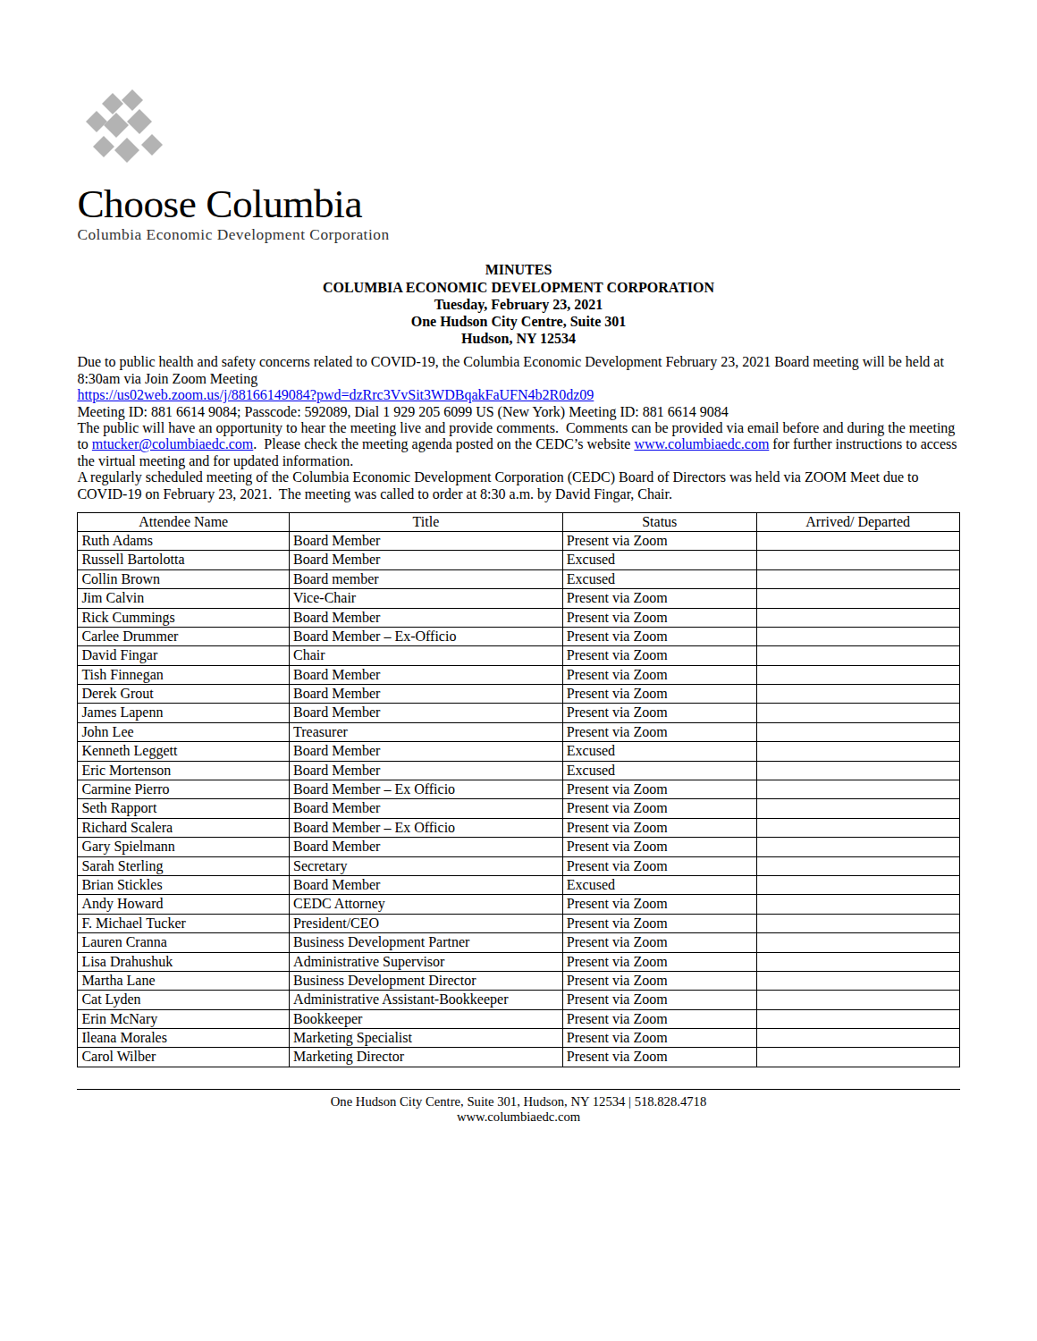Choose Columbia
Columbia Economic Development Corporation
MINUTES COLUMBIA ECONOMIC DEVELOPMENT CORPORATION Tuesday, February 23, 2021 One Hudson City Centre, Suite 301 Hudson, NY 12534
Due to public health and safety concerns related to COVID-19, the Columbia Economic Development February 23, 2021 Board meeting will be held at 8:30am via Join Zoom Meeting
https://us02web.zoom.us/j/88166149084?pwd=dzRrc3VvSit3WDBqakFaUFN4b2R0dz09
Meeting ID: 881 6614 9084; Passcode: 592089, Dial 1 929 205 6099 US (New York) Meeting ID: 881 6614 9084
The public will have an opportunity to hear the meeting live and provide comments. Comments can be provided via email before and during the meeting to mtucker@columbiaedc.com. Please check the meeting agenda posted on the CEDC’s website www.columbiaedc.com for further instructions to access the virtual meeting and for updated information.
A regularly scheduled meeting of the Columbia Economic Development Corporation (CEDC) Board of Directors was held via ZOOM Meet due to COVID-19 on February 23, 2021. The meeting was called to order at 8:30 a.m. by David Fingar, Chair.
| Attendee Name | Title | Status | Arrived/ Departed |
| --- | --- | --- | --- |
| Ruth Adams | Board Member | Present via Zoom | |
| Russell Bartolotta | Board Member | Excused | |
| Collin Brown | Board member | Excused | |
| Jim Calvin | Vice-Chair | Present via Zoom | |
| Rick Cummings | Board Member | Present via Zoom | |
| Carlee Drummer | Board Member – Ex-Officio | Present via Zoom | |
| David Fingar | Chair | Present via Zoom | |
| Tish Finnegan | Board Member | Present via Zoom | |
| Derek Grout | Board Member | Present via Zoom | |
| James Lapenn | Board Member | Present via Zoom | |
| John Lee | Treasurer | Present via Zoom | |
| Kenneth Leggett | Board Member | Excused | |
| Eric Mortenson | Board Member | Excused | |
| Carmine Pierro | Board Member – Ex Officio | Present via Zoom | |
| Seth Rapport | Board Member | Present via Zoom | |
| Richard Scalera | Board Member – Ex Officio | Present via Zoom | |
| Gary Spielmann | Board Member | Present via Zoom | |
| Sarah Sterling | Secretary | Present via Zoom | |
| Brian Stickles | Board Member | Excused | |
| Andy Howard | CEDC Attorney | Present via Zoom | |
| F. Michael Tucker | President/CEO | Present via Zoom | |
| Lauren Cranna | Business Development Partner | Present via Zoom | |
| Lisa Drahushuk | Administrative Supervisor | Present via Zoom | |
| Martha Lane | Business Development Director | Present via Zoom | |
| Cat Lyden | Administrative Assistant-Bookkeeper | Present via Zoom | |
| Erin McNary | Bookkeeper | Present via Zoom | |
| Ileana Morales | Marketing Specialist | Present via Zoom | |
| Carol Wilber | Marketing Director | Present via Zoom | |
One Hudson City Centre, Suite 301, Hudson, NY 12534 | 518.828.4718
www.columbiaedc.com